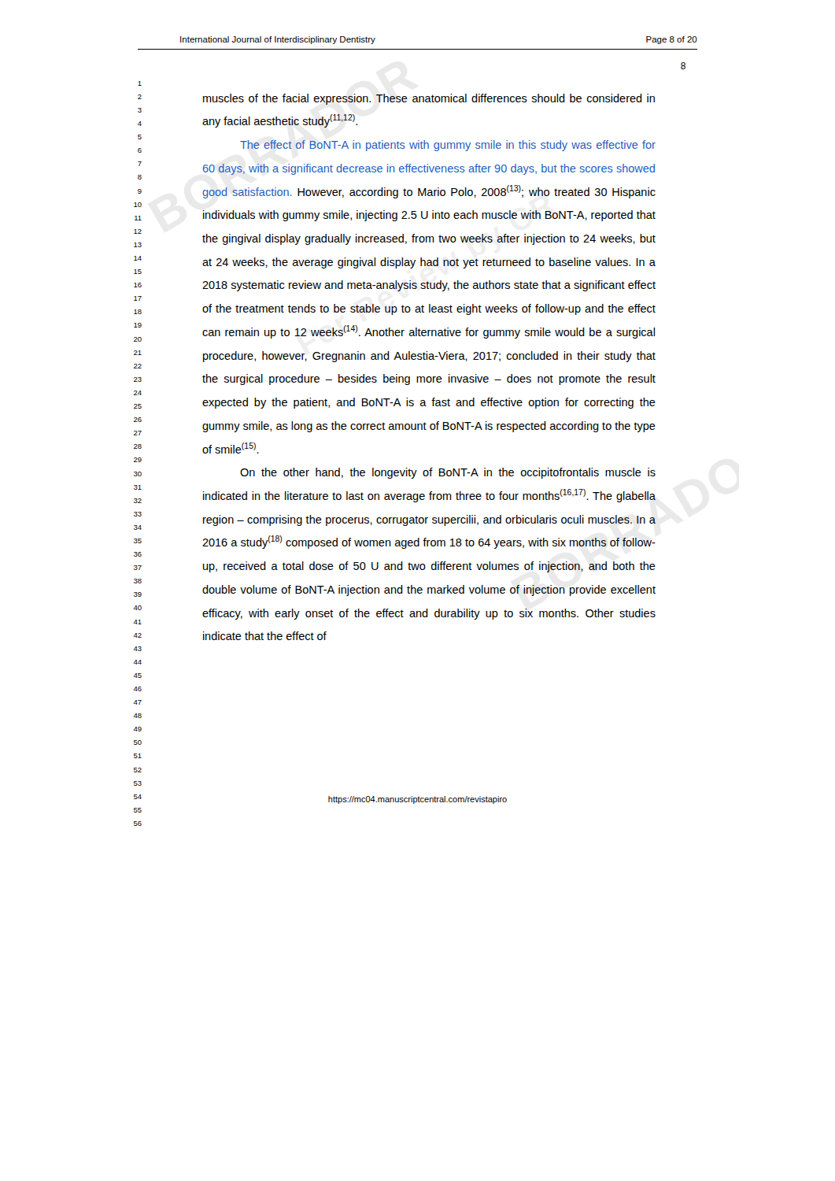International Journal of Interdisciplinary Dentistry
Page 8 of 20
8
12345678910 11121314151617181920 21222324252627282930 31323334353637383940 41424344454647484950 51525354555657585960
BORRADOR
For Review by CR
BORRADOR
muscles of the facial expression. These anatomical differences should be considered in any facial aesthetic study(11,12).
The effect of BoNT-A in patients with gummy smile in this study was effective for 60 days, with a significant decrease in effectiveness after 90 days, but the scores showed good satisfaction. However, according to Mario Polo, 2008(13); who treated 30 Hispanic individuals with gummy smile, injecting 2.5 U into each muscle with BoNT-A, reported that the gingival display gradually increased, from two weeks after injection to 24 weeks, but at 24 weeks, the average gingival display had not yet returneed to baseline values. In a 2018 systematic review and meta-analysis study, the authors state that a significant effect of the treatment tends to be stable up to at least eight weeks of follow-up and the effect can remain up to 12 weeks(14). Another alternative for gummy smile would be a surgical procedure, however, Gregnanin and Aulestia-Viera, 2017; concluded in their study that the surgical procedure – besides being more invasive – does not promote the result expected by the patient, and BoNT-A is a fast and effective option for correcting the gummy smile, as long as the correct amount of BoNT-A is respected according to the type of smile(15).
On the other hand, the longevity of BoNT-A in the occipitofrontalis muscle is indicated in the literature to last on average from three to four months(16,17). The glabella region – comprising the procerus, corrugator supercilii, and orbicularis oculi muscles. In a 2016 a study(18) composed of women aged from 18 to 64 years, with six months of follow-up, received a total dose of 50 U and two different volumes of injection, and both the double volume of BoNT-A injection and the marked volume of injection provide excellent efficacy, with early onset of the effect and durability up to six months. Other studies indicate that the effect of
https://mc04.manuscriptcentral.com/revistapiro